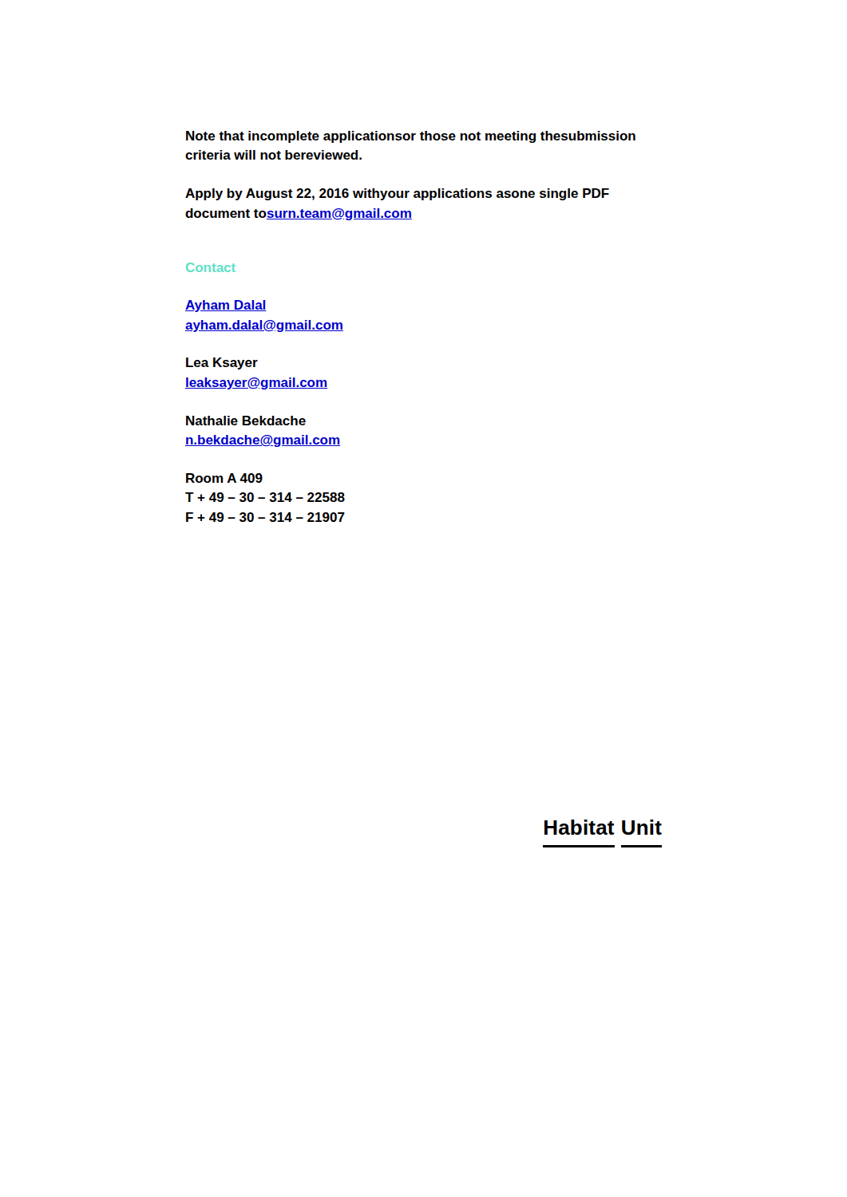Note that incomplete applicationsor those not meeting thesubmission criteria will not bereviewed.
Apply by August 22, 2016 withyour applications asone single PDF document tosurn.team@gmail.com
Contact
Ayham Dalal ayham.dalal@gmail.com
Lea Ksayer
leaksayer@gmail.com
Nathalie Bekdache
n.bekdache@gmail.com
Room A 409
T + 49 – 30 – 314 – 22588
F + 49 – 30 – 314 – 21907
Habitat Unit